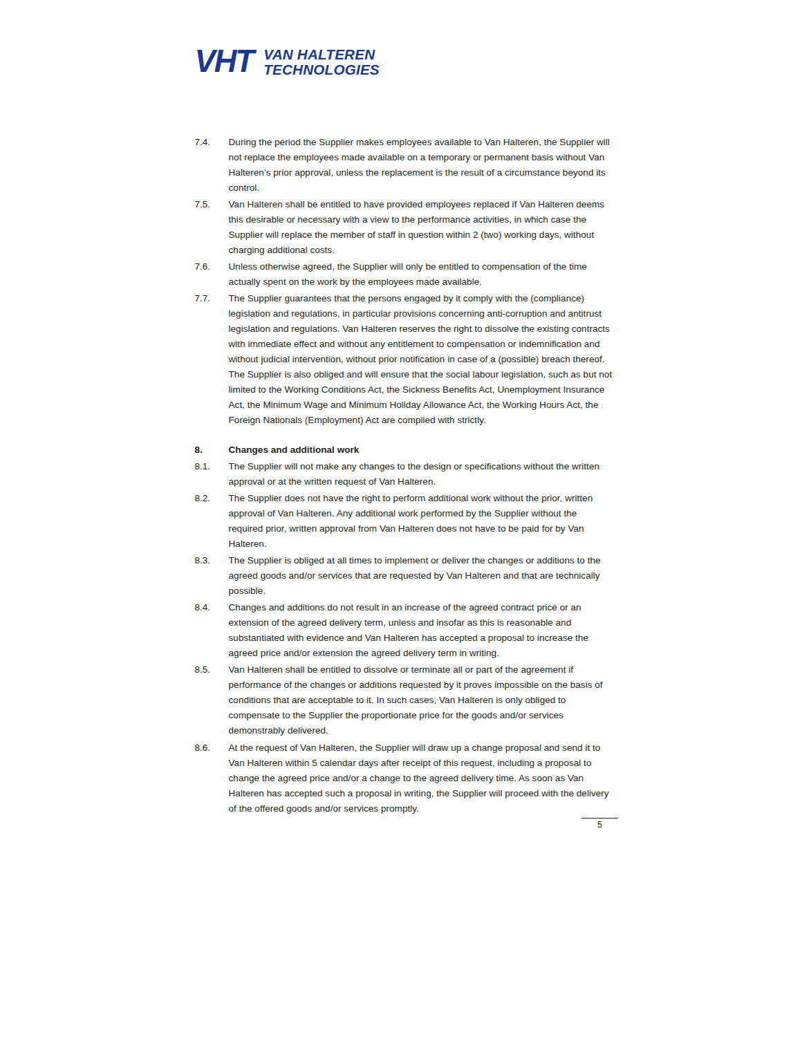VHT
VAN HALTEREN
TECHNOLOGIES
7.4. During the period the Supplier makes employees available to Van Halteren, the Supplier will not replace the employees made available on a temporary or permanent basis without Van Halteren’s prior approval, unless the replacement is the result of a circumstance beyond its control.
7.5. Van Halteren shall be entitled to have provided employees replaced if Van Halteren deems this desirable or necessary with a view to the performance activities, in which case the Supplier will replace the member of staff in question within 2 (two) working days, without charging additional costs.
7.6. Unless otherwise agreed, the Supplier will only be entitled to compensation of the time actually spent on the work by the employees made available.
7.7. The Supplier guarantees that the persons engaged by it comply with the (compliance) legislation and regulations, in particular provisions concerning anti-corruption and antitrust legislation and regulations. Van Halteren reserves the right to dissolve the existing contracts with immediate effect and without any entitlement to compensation or indemnification and without judicial intervention, without prior notification in case of a (possible) breach thereof. The Supplier is also obliged and will ensure that the social labour legislation, such as but not limited to the Working Conditions Act, the Sickness Benefits Act, Unemployment Insurance Act, the Minimum Wage and Minimum Holiday Allowance Act, the Working Hours Act, the Foreign Nationals (Employment) Act are complied with strictly.
8. Changes and additional work
8.1. The Supplier will not make any changes to the design or specifications without the written approval or at the written request of Van Halteren.
8.2. The Supplier does not have the right to perform additional work without the prior, written approval of Van Halteren. Any additional work performed by the Supplier without the required prior, written approval from Van Halteren does not have to be paid for by Van Halteren.
8.3. The Supplier is obliged at all times to implement or deliver the changes or additions to the agreed goods and/or services that are requested by Van Halteren and that are technically possible.
8.4. Changes and additions do not result in an increase of the agreed contract price or an extension of the agreed delivery term, unless and insofar as this is reasonable and substantiated with evidence and Van Halteren has accepted a proposal to increase the agreed price and/or extension the agreed delivery term in writing.
8.5. Van Halteren shall be entitled to dissolve or terminate all or part of the agreement if performance of the changes or additions requested by it proves impossible on the basis of conditions that are acceptable to it. In such cases, Van Halteren is only obliged to compensate to the Supplier the proportionate price for the goods and/or services demonstrably delivered.
8.6. At the request of Van Halteren, the Supplier will draw up a change proposal and send it to Van Halteren within 5 calendar days after receipt of this request, including a proposal to change the agreed price and/or a change to the agreed delivery time. As soon as Van Halteren has accepted such a proposal in writing, the Supplier will proceed with the delivery of the offered goods and/or services promptly.
5